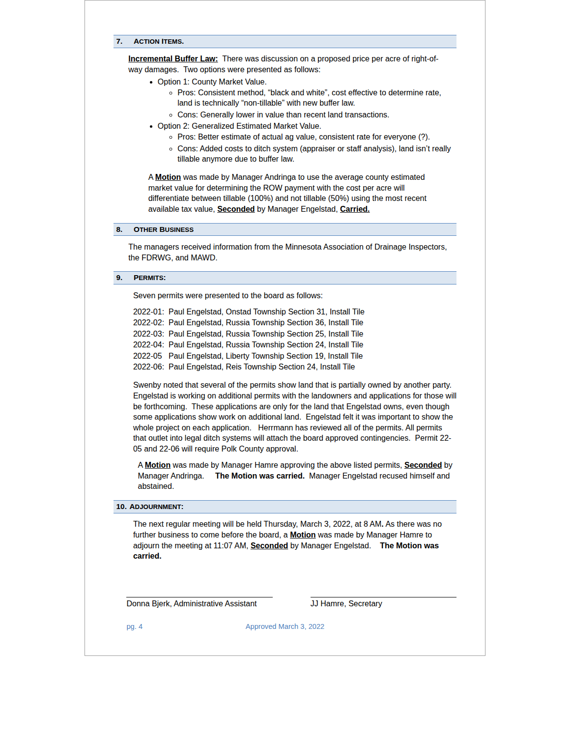7. ACTION ITEMS.
Incremental Buffer Law: There was discussion on a proposed price per acre of right-of-way damages. Two options were presented as follows:
Option 1: County Market Value.
Pros: Consistent method, “black and white”, cost effective to determine rate, land is technically “non-tillable” with new buffer law.
Cons: Generally lower in value than recent land transactions.
Option 2: Generalized Estimated Market Value.
Pros: Better estimate of actual ag value, consistent rate for everyone (?).
Cons: Added costs to ditch system (appraiser or staff analysis), land isn’t really tillable anymore due to buffer law.
A Motion was made by Manager Andringa to use the average county estimated market value for determining the ROW payment with the cost per acre will differentiate between tillable (100%) and not tillable (50%) using the most recent available tax value, Seconded by Manager Engelstad, Carried.
8. OTHER BUSINESS
The managers received information from the Minnesota Association of Drainage Inspectors, the FDRWG, and MAWD.
9. PERMITS:
Seven permits were presented to the board as follows:
2022-01: Paul Engelstad, Onstad Township Section 31, Install Tile
2022-02: Paul Engelstad, Russia Township Section 36, Install Tile
2022-03: Paul Engelstad, Russia Township Section 25, Install Tile
2022-04: Paul Engelstad, Russia Township Section 24, Install Tile
2022-05 Paul Engelstad, Liberty Township Section 19, Install Tile
2022-06: Paul Engelstad, Reis Township Section 24, Install Tile
Swenby noted that several of the permits show land that is partially owned by another party. Engelstad is working on additional permits with the landowners and applications for those will be forthcoming. These applications are only for the land that Engelstad owns, even though some applications show work on additional land. Engelstad felt it was important to show the whole project on each application. Herrmann has reviewed all of the permits. All permits that outlet into legal ditch systems will attach the board approved contingencies. Permit 22-05 and 22-06 will require Polk County approval.
A Motion was made by Manager Hamre approving the above listed permits, Seconded by Manager Andringa. The Motion was carried. Manager Engelstad recused himself and abstained.
10. ADJOURNMENT:
The next regular meeting will be held Thursday, March 3, 2022, at 8 AM. As there was no further business to come before the board, a Motion was made by Manager Hamre to adjourn the meeting at 11:07 AM, Seconded by Manager Engelstad. The Motion was carried.
| Donna Bjerk, Administrative Assistant | JJ Hamre, Secretary |
pg. 4
Approved March 3, 2022